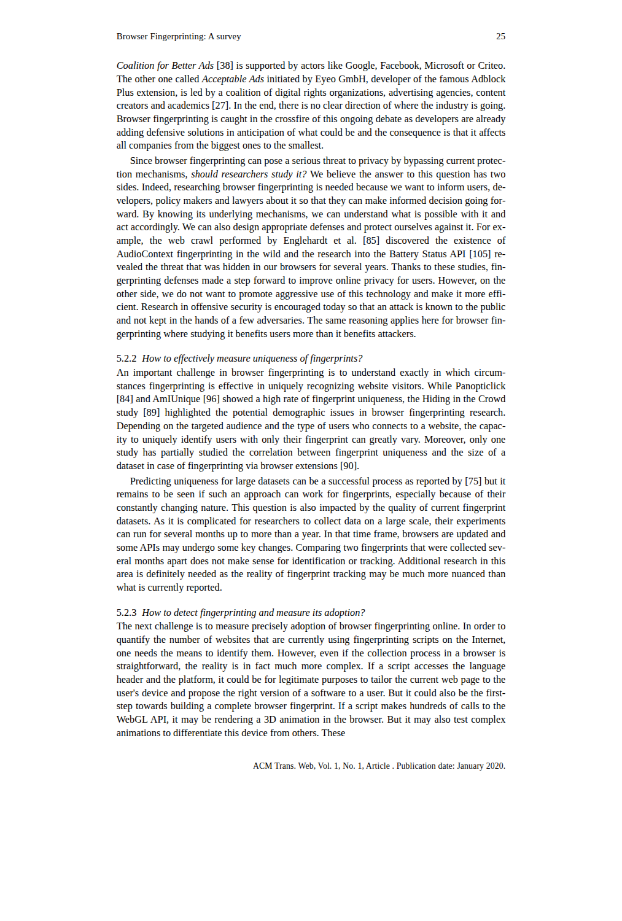Browser Fingerprinting: A survey 25
Coalition for Better Ads [38] is supported by actors like Google, Facebook, Microsoft or Criteo. The other one called Acceptable Ads initiated by Eyeo GmbH, developer of the famous Adblock Plus extension, is led by a coalition of digital rights organizations, advertising agencies, content creators and academics [27]. In the end, there is no clear direction of where the industry is going. Browser fingerprinting is caught in the crossfire of this ongoing debate as developers are already adding defensive solutions in anticipation of what could be and the consequence is that it affects all companies from the biggest ones to the smallest.
Since browser fingerprinting can pose a serious threat to privacy by bypassing current protection mechanisms, should researchers study it? We believe the answer to this question has two sides. Indeed, researching browser fingerprinting is needed because we want to inform users, developers, policy makers and lawyers about it so that they can make informed decision going forward. By knowing its underlying mechanisms, we can understand what is possible with it and act accordingly. We can also design appropriate defenses and protect ourselves against it. For example, the web crawl performed by Englehardt et al. [85] discovered the existence of AudioContext fingerprinting in the wild and the research into the Battery Status API [105] revealed the threat that was hidden in our browsers for several years. Thanks to these studies, fingerprinting defenses made a step forward to improve online privacy for users. However, on the other side, we do not want to promote aggressive use of this technology and make it more efficient. Research in offensive security is encouraged today so that an attack is known to the public and not kept in the hands of a few adversaries. The same reasoning applies here for browser fingerprinting where studying it benefits users more than it benefits attackers.
5.2.2 How to effectively measure uniqueness of fingerprints?
An important challenge in browser fingerprinting is to understand exactly in which circumstances fingerprinting is effective in uniquely recognizing website visitors. While Panopticlick [84] and AmIUnique [96] showed a high rate of fingerprint uniqueness, the Hiding in the Crowd study [89] highlighted the potential demographic issues in browser fingerprinting research. Depending on the targeted audience and the type of users who connects to a website, the capacity to uniquely identify users with only their fingerprint can greatly vary. Moreover, only one study has partially studied the correlation between fingerprint uniqueness and the size of a dataset in case of fingerprinting via browser extensions [90].
Predicting uniqueness for large datasets can be a successful process as reported by [75] but it remains to be seen if such an approach can work for fingerprints, especially because of their constantly changing nature. This question is also impacted by the quality of current fingerprint datasets. As it is complicated for researchers to collect data on a large scale, their experiments can run for several months up to more than a year. In that time frame, browsers are updated and some APIs may undergo some key changes. Comparing two fingerprints that were collected several months apart does not make sense for identification or tracking. Additional research in this area is definitely needed as the reality of fingerprint tracking may be much more nuanced than what is currently reported.
5.2.3 How to detect fingerprinting and measure its adoption?
The next challenge is to measure precisely adoption of browser fingerprinting online. In order to quantify the number of websites that are currently using fingerprinting scripts on the Internet, one needs the means to identify them. However, even if the collection process in a browser is straightforward, the reality is in fact much more complex. If a script accesses the language header and the platform, it could be for legitimate purposes to tailor the current web page to the user's device and propose the right version of a software to a user. But it could also be the first-step towards building a complete browser fingerprint. If a script makes hundreds of calls to the WebGL API, it may be rendering a 3D animation in the browser. But it may also test complex animations to differentiate this device from others. These
ACM Trans. Web, Vol. 1, No. 1, Article . Publication date: January 2020.